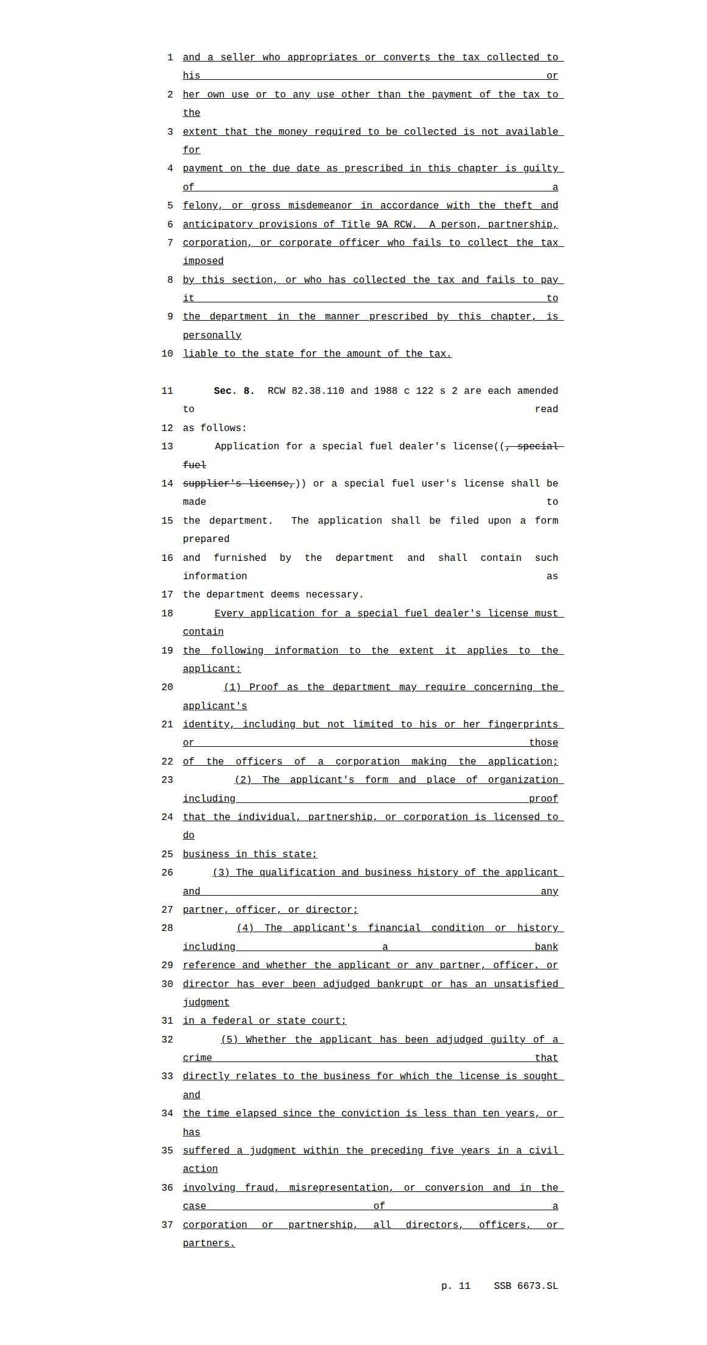1 and a seller who appropriates or converts the tax collected to his or
2 her own use or to any use other than the payment of the tax to the
3 extent that the money required to be collected is not available for
4 payment on the due date as prescribed in this chapter is guilty of a
5 felony, or gross misdemeanor in accordance with the theft and
6 anticipatory provisions of Title 9A RCW. A person, partnership,
7 corporation, or corporate officer who fails to collect the tax imposed
8 by this section, or who has collected the tax and fails to pay it to
9 the department in the manner prescribed by this chapter, is personally
10 liable to the state for the amount of the tax.
11 Sec. 8. RCW 82.38.110 and 1988 c 122 s 2 are each amended to read
12 as follows:
13 Application for a special fuel dealer's license((, special fuel
14 supplier's license,)) or a special fuel user's license shall be made to
15 the department. The application shall be filed upon a form prepared
16 and furnished by the department and shall contain such information as
17 the department deems necessary.
18 Every application for a special fuel dealer's license must contain
19 the following information to the extent it applies to the applicant:
20 (1) Proof as the department may require concerning the applicant's
21 identity, including but not limited to his or her fingerprints or those
22 of the officers of a corporation making the application;
23 (2) The applicant's form and place of organization including proof
24 that the individual, partnership, or corporation is licensed to do
25 business in this state;
26 (3) The qualification and business history of the applicant and any
27 partner, officer, or director;
28 (4) The applicant's financial condition or history including a bank
29 reference and whether the applicant or any partner, officer, or
30 director has ever been adjudged bankrupt or has an unsatisfied judgment
31 in a federal or state court;
32 (5) Whether the applicant has been adjudged guilty of a crime that
33 directly relates to the business for which the license is sought and
34 the time elapsed since the conviction is less than ten years, or has
35 suffered a judgment within the preceding five years in a civil action
36 involving fraud, misrepresentation, or conversion and in the case of a
37 corporation or partnership, all directors, officers, or partners.
p. 11 SSB 6673.SL